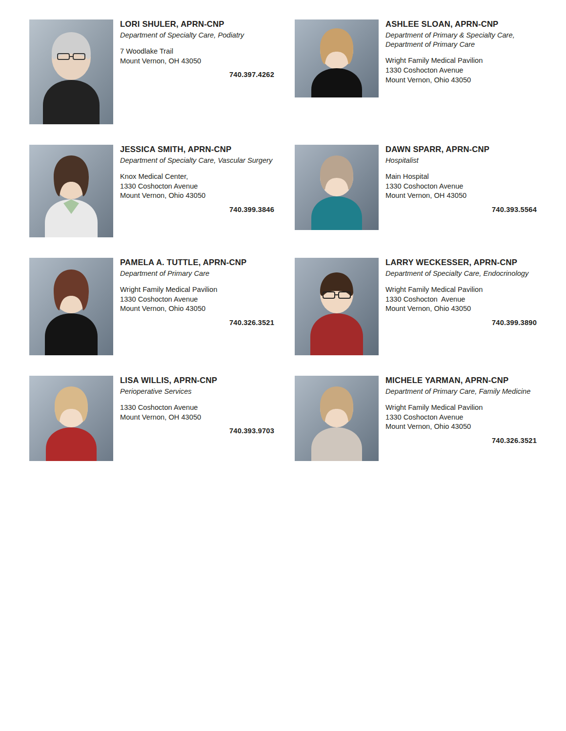| / / Lori Shuler, APRN-CNP Department of Specialty Care, Podiatry 7 Woodlake Trail Mount Vernon, OH 43050 740.397.4262 / | / / Ashlee Sloan, APRN-CNP Department of Primary & Specialty Care, Department of Primary Care Wright Family Medical Pavilion 1330 Coshocton Avenue Mount Vernon, Ohio 43050 / |
| / / Jessica Smith, APRN-CNP Department of Specialty Care, Vascular Surgery Knox Medical Center, 1330 Coshocton Avenue Mount Vernon, Ohio 43050 740.399.3846 / | / / Dawn Sparr, APRN-CNP Hospitalist Main Hospital 1330 Coshocton Avenue Mount Vernon, OH 43050 740.393.5564 / |
| / / Pamela A. Tuttle, APRN-CNP Department of Primary Care Wright Family Medical Pavilion 1330 Coshocton Avenue Mount Vernon, Ohio 43050 740.326.3521 / | / / Larry Weckesser, APRN-CNP Department of Specialty Care, Endocrinology Wright Family Medical Pavilion 1330 Coshocton Avenue Mount Vernon, Ohio 43050 740.399.3890 / |
| / / Lisa Willis, APRN-CNP Perioperative Services 1330 Coshocton Avenue Mount Vernon, OH 43050 740.393.9703 / | / / Michele Yarman, APRN-CNP Department of Primary Care, Family Medicine Wright Family Medical Pavilion 1330 Coshocton Avenue Mount Vernon, Ohio 43050 740.326.3521 / |